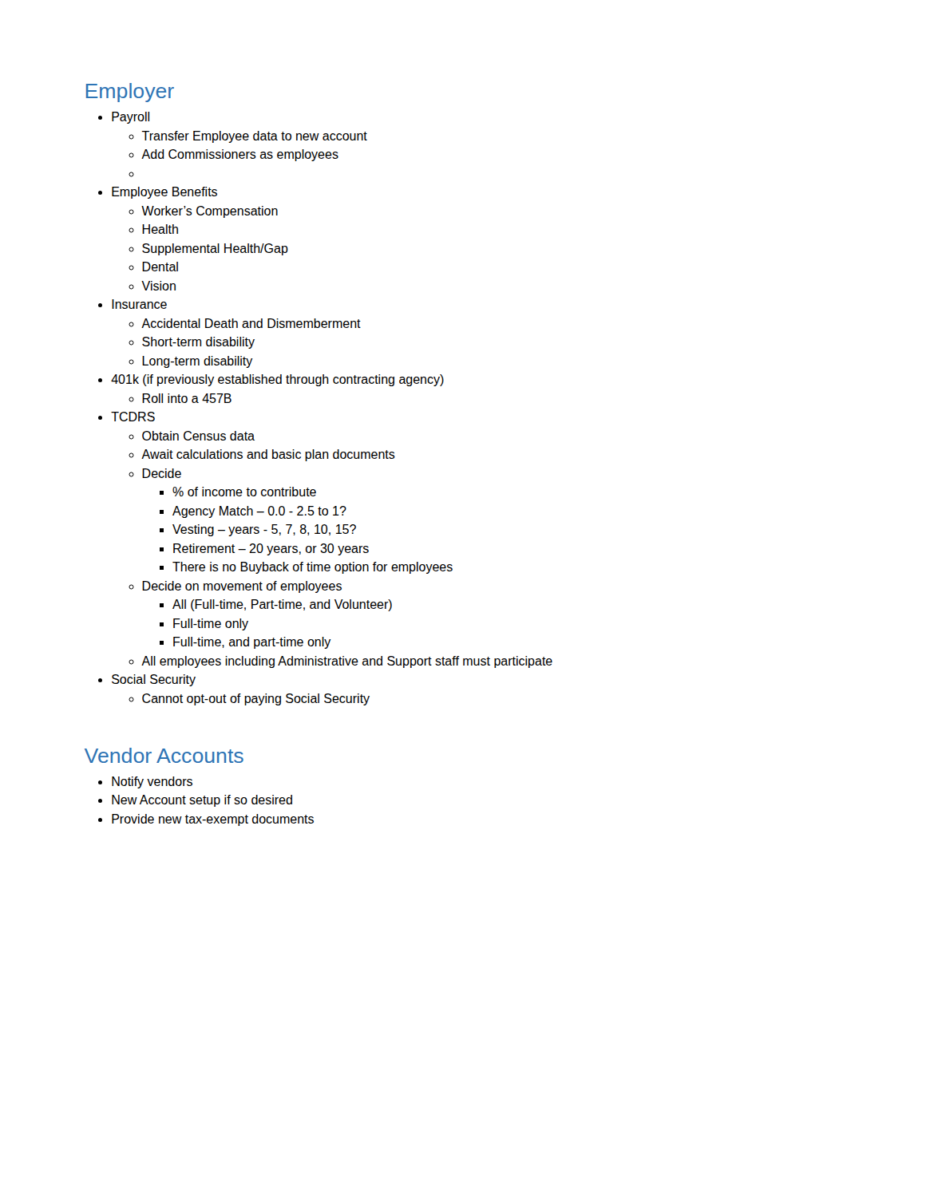Employer
Payroll
Transfer Employee data to new account
Add Commissioners as employees
Employee Benefits
Worker’s Compensation
Health
Supplemental Health/Gap
Dental
Vision
Insurance
Accidental Death and Dismemberment
Short-term disability
Long-term disability
401k (if previously established through contracting agency)
Roll into a 457B
TCDRS
Obtain Census data
Await calculations and basic plan documents
Decide
% of income to contribute
Agency Match – 0.0 - 2.5 to 1?
Vesting – years - 5, 7, 8, 10, 15?
Retirement – 20 years, or 30 years
There is no Buyback of time option for employees
Decide on movement of employees
All (Full-time, Part-time, and Volunteer)
Full-time only
Full-time, and part-time only
All employees including Administrative and Support staff must participate
Social Security
Cannot opt-out of paying Social Security
Vendor Accounts
Notify vendors
New Account setup if so desired
Provide new tax-exempt documents